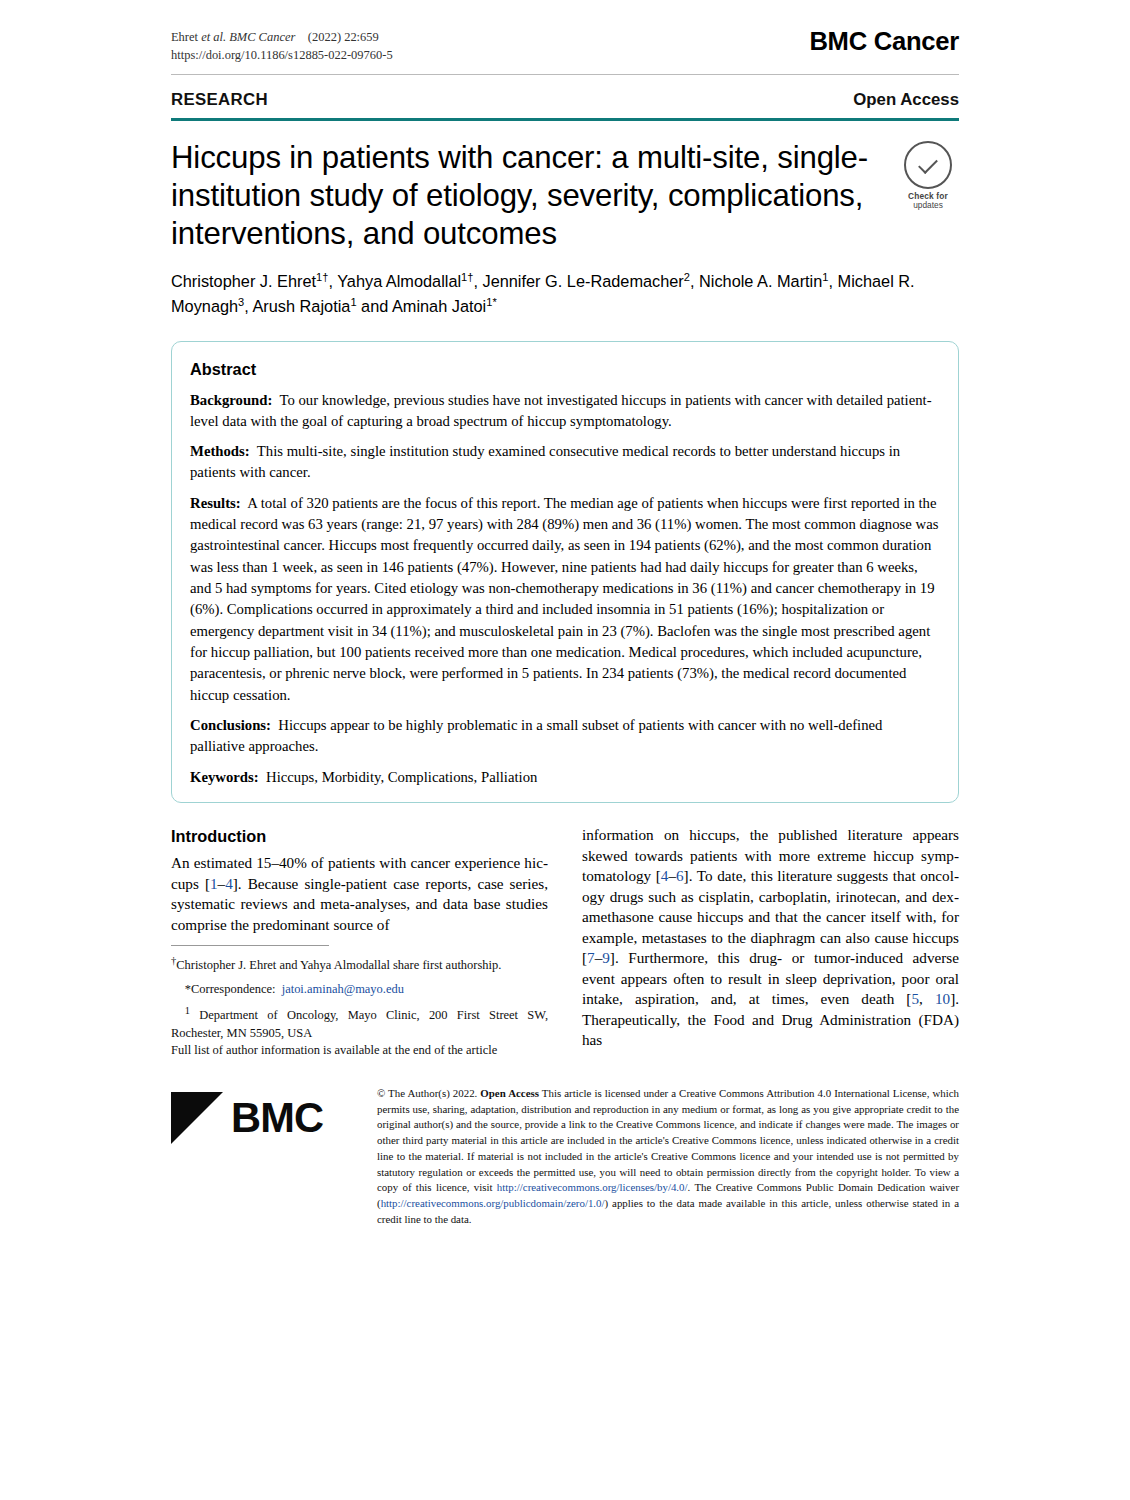Ehret et al. BMC Cancer (2022) 22:659
https://doi.org/10.1186/s12885-022-09760-5
BMC Cancer
RESEARCH
Open Access
Hiccups in patients with cancer: a multi-site, single-institution study of etiology, severity, complications, interventions, and outcomes
Check for
updates
Christopher J. Ehret1†, Yahya Almodallal1†, Jennifer G. Le-Rademacher2, Nichole A. Martin1, Michael R. Moynagh3, Arush Rajotia1 and Aminah Jatoi1*
Abstract
Background: To our knowledge, previous studies have not investigated hiccups in patients with cancer with detailed patient-level data with the goal of capturing a broad spectrum of hiccup symptomatology.
Methods: This multi-site, single institution study examined consecutive medical records to better understand hiccups in patients with cancer.
Results: A total of 320 patients are the focus of this report. The median age of patients when hiccups were first reported in the medical record was 63 years (range: 21, 97 years) with 284 (89%) men and 36 (11%) women. The most common diagnose was gastrointestinal cancer. Hiccups most frequently occurred daily, as seen in 194 patients (62%), and the most common duration was less than 1 week, as seen in 146 patients (47%). However, nine patients had had daily hiccups for greater than 6 weeks, and 5 had symptoms for years. Cited etiology was non-chemotherapy medications in 36 (11%) and cancer chemotherapy in 19 (6%). Complications occurred in approximately a third and included insomnia in 51 patients (16%); hospitalization or emergency department visit in 34 (11%); and musculoskeletal pain in 23 (7%). Baclofen was the single most prescribed agent for hiccup palliation, but 100 patients received more than one medication. Medical procedures, which included acupuncture, paracentesis, or phrenic nerve block, were performed in 5 patients. In 234 patients (73%), the medical record documented hiccup cessation.
Conclusions: Hiccups appear to be highly problematic in a small subset of patients with cancer with no well-defined palliative approaches.
Keywords: Hiccups, Morbidity, Complications, Palliation
Introduction
An estimated 15–40% of patients with cancer experience hiccups [1–4]. Because single-patient case reports, case series, systematic reviews and meta-analyses, and data base studies comprise the predominant source of
†Christopher J. Ehret and Yahya Almodallal share first authorship.
*Correspondence: jatoi.aminah@mayo.edu
1 Department of Oncology, Mayo Clinic, 200 First Street SW, Rochester, MN 55905, USA
Full list of author information is available at the end of the article
information on hiccups, the published literature appears skewed towards patients with more extreme hiccup symptomatology [4–6]. To date, this literature suggests that oncology drugs such as cisplatin, carboplatin, irinotecan, and dexamethasone cause hiccups and that the cancer itself with, for example, metastases to the diaphragm can also cause hiccups [7–9]. Furthermore, this drug- or tumor-induced adverse event appears often to result in sleep deprivation, poor oral intake, aspiration, and, at times, even death [5, 10]. Therapeutically, the Food and Drug Administration (FDA) has
BMC
© The Author(s) 2022. Open Access This article is licensed under a Creative Commons Attribution 4.0 International License, which permits use, sharing, adaptation, distribution and reproduction in any medium or format, as long as you give appropriate credit to the original author(s) and the source, provide a link to the Creative Commons licence, and indicate if changes were made. The images or other third party material in this article are included in the article's Creative Commons licence, unless indicated otherwise in a credit line to the material. If material is not included in the article's Creative Commons licence and your intended use is not permitted by statutory regulation or exceeds the permitted use, you will need to obtain permission directly from the copyright holder. To view a copy of this licence, visit http://creativecommons.org/licenses/by/4.0/. The Creative Commons Public Domain Dedication waiver (http://creativecommons.org/publicdomain/zero/1.0/) applies to the data made available in this article, unless otherwise stated in a credit line to the data.